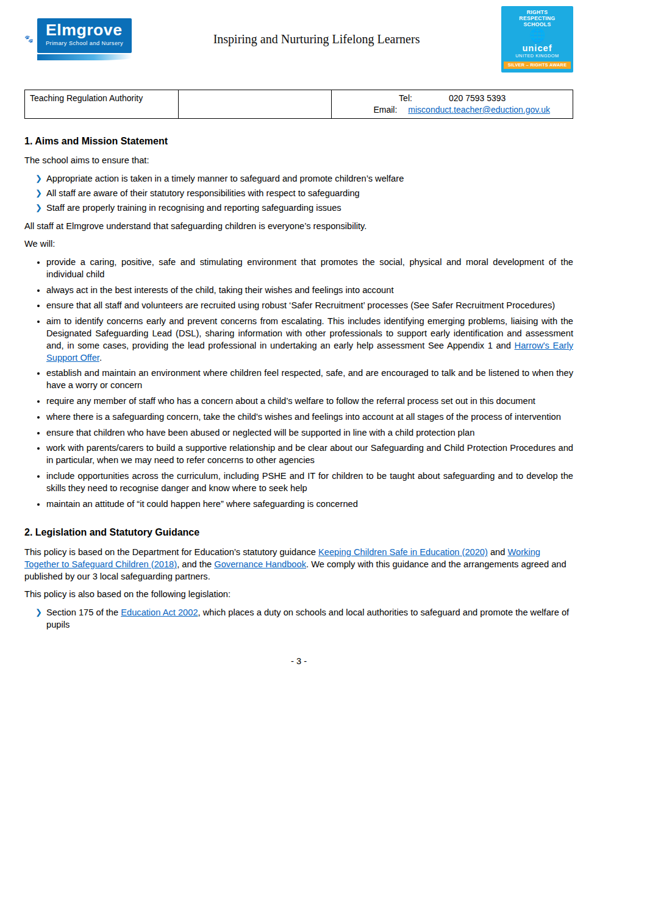🐾
Elmgrove Primary School and Nursery
Inspiring and Nurturing Lifelong Learners
RIGHTS
RESPECTING
SCHOOLS
🌐
unicef
UNITED KINGDOM
SILVER – RIGHTS AWARE
| Teaching Regulation Authority | | Tel: 020 7593 5393 Email: misconduct.teacher@eduction.gov.uk |
1. Aims and Mission Statement
The school aims to ensure that:
Appropriate action is taken in a timely manner to safeguard and promote children’s welfare
All staff are aware of their statutory responsibilities with respect to safeguarding
Staff are properly training in recognising and reporting safeguarding issues
All staff at Elmgrove understand that safeguarding children is everyone’s responsibility.
We will:
provide a caring, positive, safe and stimulating environment that promotes the social, physical and moral development of the individual child
always act in the best interests of the child, taking their wishes and feelings into account
ensure that all staff and volunteers are recruited using robust ‘Safer Recruitment’ processes (See Safer Recruitment Procedures)
aim to identify concerns early and prevent concerns from escalating. This includes identifying emerging problems, liaising with the Designated Safeguarding Lead (DSL), sharing information with other professionals to support early identification and assessment and, in some cases, providing the lead professional in undertaking an early help assessment See Appendix 1 and Harrow's Early Support Offer.
establish and maintain an environment where children feel respected, safe, and are encouraged to talk and be listened to when they have a worry or concern
require any member of staff who has a concern about a child’s welfare to follow the referral process set out in this document
where there is a safeguarding concern, take the child’s wishes and feelings into account at all stages of the process of intervention
ensure that children who have been abused or neglected will be supported in line with a child protection plan
work with parents/carers to build a supportive relationship and be clear about our Safeguarding and Child Protection Procedures and in particular, when we may need to refer concerns to other agencies
include opportunities across the curriculum, including PSHE and IT for children to be taught about safeguarding and to develop the skills they need to recognise danger and know where to seek help
maintain an attitude of “it could happen here” where safeguarding is concerned
2. Legislation and Statutory Guidance
This policy is based on the Department for Education’s statutory guidance Keeping Children Safe in Education (2020) and Working Together to Safeguard Children (2018), and the Governance Handbook. We comply with this guidance and the arrangements agreed and published by our 3 local safeguarding partners.
This policy is also based on the following legislation:
Section 175 of the Education Act 2002, which places a duty on schools and local authorities to safeguard and promote the welfare of pupils
- 3 -